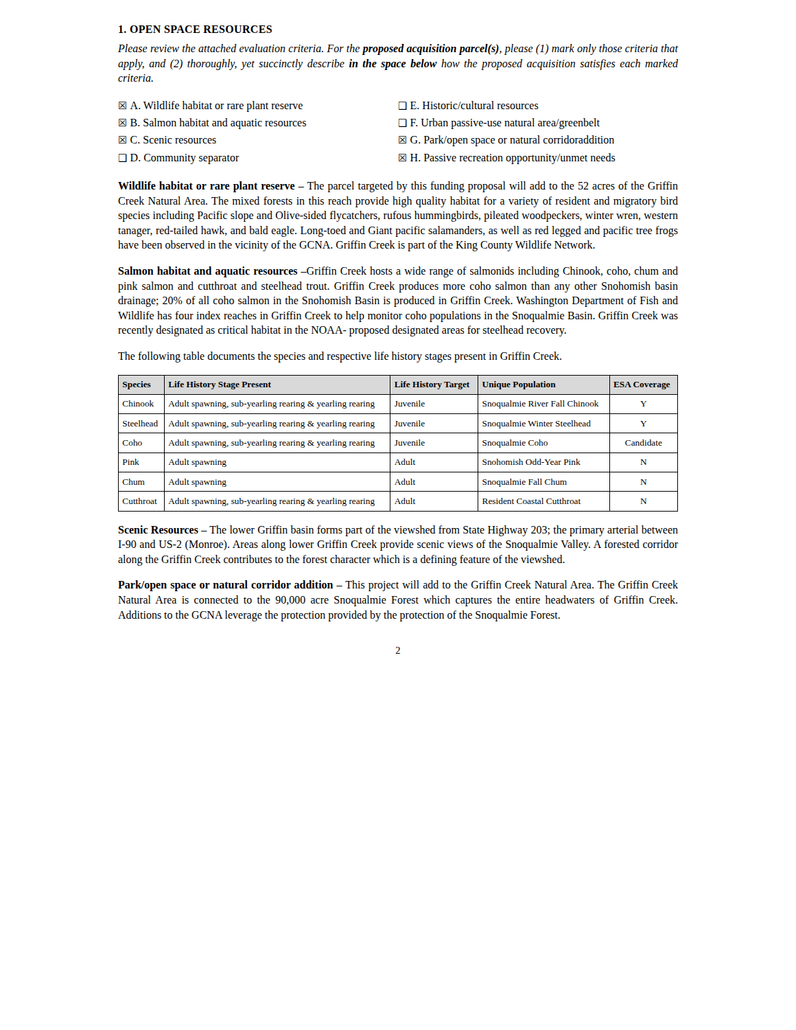1. OPEN SPACE RESOURCES
Please review the attached evaluation criteria. For the proposed acquisition parcel(s), please (1) mark only those criteria that apply, and (2) thoroughly, yet succinctly describe in the space below how the proposed acquisition satisfies each marked criteria.
| ☒ A. Wildlife habitat or rare plant reserve | ❑ E. Historic/cultural resources |
| ☒ B. Salmon habitat and aquatic resources | ❑ F. Urban passive-use natural area/greenbelt |
| ☒ C. Scenic resources | ☒ G. Park/open space or natural corridoraddition |
| ❑ D. Community separator | ☒ H. Passive recreation opportunity/unmet needs |
Wildlife habitat or rare plant reserve – The parcel targeted by this funding proposal will add to the 52 acres of the Griffin Creek Natural Area. The mixed forests in this reach provide high quality habitat for a variety of resident and migratory bird species including Pacific slope and Olive-sided flycatchers, rufous hummingbirds, pileated woodpeckers, winter wren, western tanager, red-tailed hawk, and bald eagle. Long-toed and Giant pacific salamanders, as well as red legged and pacific tree frogs have been observed in the vicinity of the GCNA. Griffin Creek is part of the King County Wildlife Network.
Salmon habitat and aquatic resources –Griffin Creek hosts a wide range of salmonids including Chinook, coho, chum and pink salmon and cutthroat and steelhead trout. Griffin Creek produces more coho salmon than any other Snohomish basin drainage; 20% of all coho salmon in the Snohomish Basin is produced in Griffin Creek. Washington Department of Fish and Wildlife has four index reaches in Griffin Creek to help monitor coho populations in the Snoqualmie Basin. Griffin Creek was recently designated as critical habitat in the NOAA- proposed designated areas for steelhead recovery.
The following table documents the species and respective life history stages present in Griffin Creek.
| Species | Life History Stage Present | Life History Target | Unique Population | ESA Coverage |
| --- | --- | --- | --- | --- |
| Chinook | Adult spawning, sub-yearling rearing & yearling rearing | Juvenile | Snoqualmie River Fall Chinook | Y |
| Steelhead | Adult spawning, sub-yearling rearing & yearling rearing | Juvenile | Snoqualmie Winter Steelhead | Y |
| Coho | Adult spawning, sub-yearling rearing & yearling rearing | Juvenile | Snoqualmie Coho | Candidate |
| Pink | Adult spawning | Adult | Snohomish Odd-Year Pink | N |
| Chum | Adult spawning | Adult | Snoqualmie Fall Chum | N |
| Cutthroat | Adult spawning, sub-yearling rearing & yearling rearing | Adult | Resident Coastal Cutthroat | N |
Scenic Resources – The lower Griffin basin forms part of the viewshed from State Highway 203; the primary arterial between I-90 and US-2 (Monroe). Areas along lower Griffin Creek provide scenic views of the Snoqualmie Valley. A forested corridor along the Griffin Creek contributes to the forest character which is a defining feature of the viewshed.
Park/open space or natural corridor addition – This project will add to the Griffin Creek Natural Area. The Griffin Creek Natural Area is connected to the 90,000 acre Snoqualmie Forest which captures the entire headwaters of Griffin Creek. Additions to the GCNA leverage the protection provided by the protection of the Snoqualmie Forest.
2